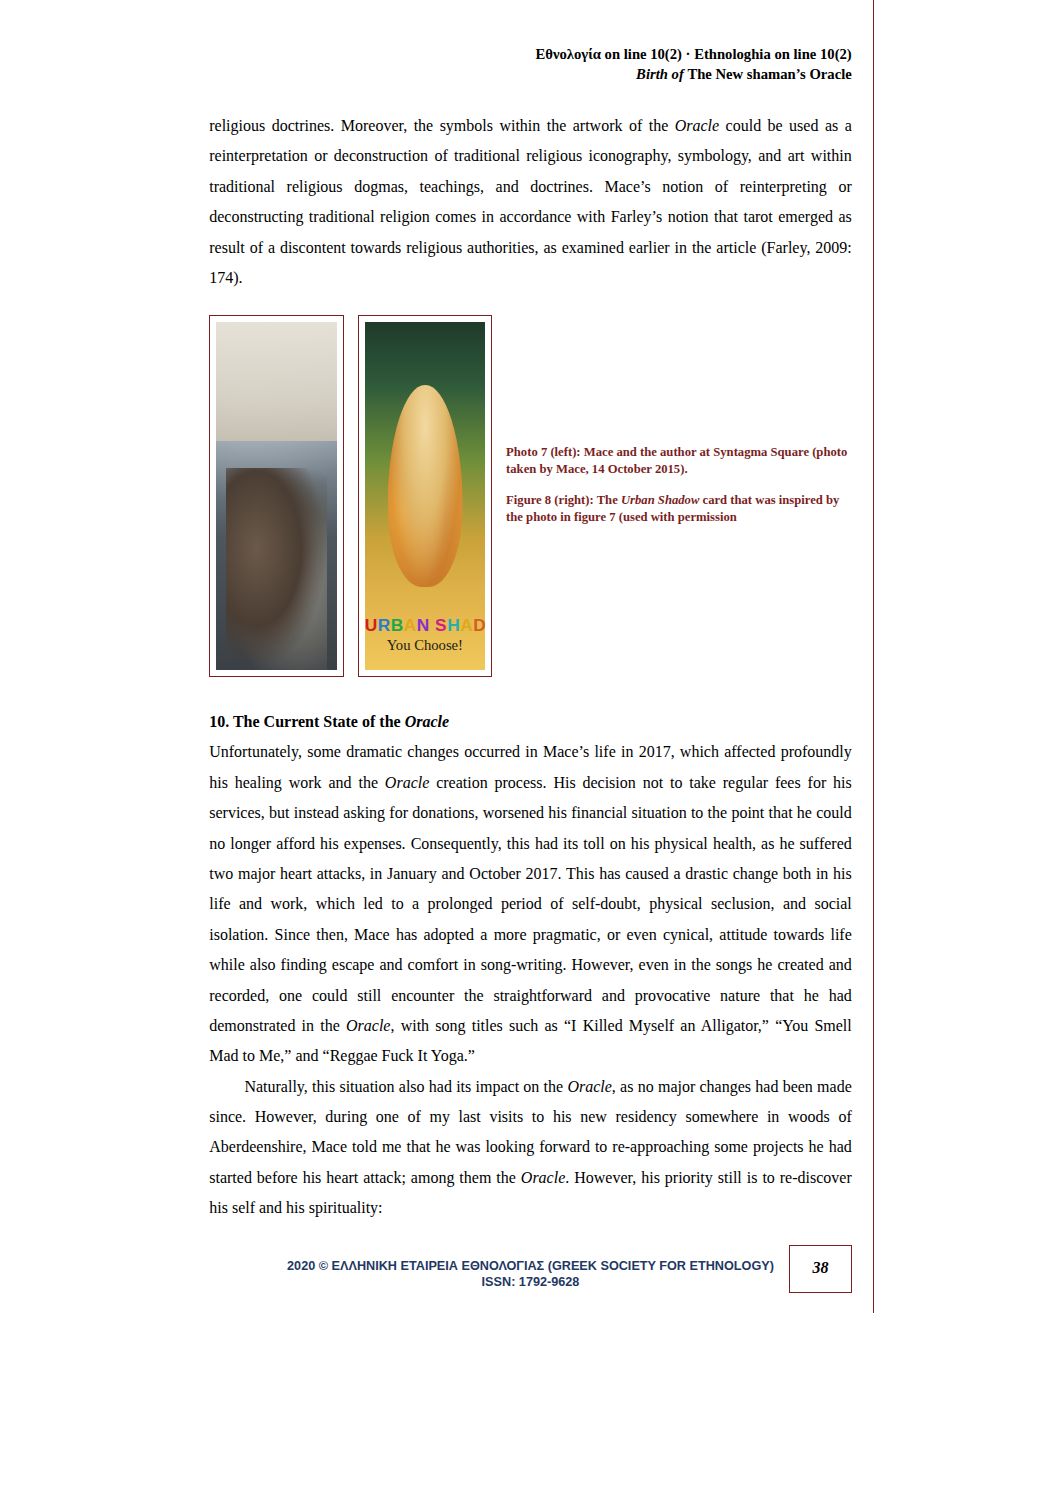Εθνολογία on line 10(2) · Ethnologhia on line 10(2)
Birth of The New shaman’s Oracle
religious doctrines. Moreover, the symbols within the artwork of the Oracle could be used as a reinterpretation or deconstruction of traditional religious iconography, symbology, and art within traditional religious dogmas, teachings, and doctrines. Mace’s notion of reinterpreting or deconstructing traditional religion comes in accordance with Farley’s notion that tarot emerged as result of a discontent towards religious authorities, as examined earlier in the article (Farley, 2009: 174).
URBAN SHADOW
You Choose!
Photo 7 (left): Mace and the author at Syntagma Square (photo taken by Mace, 14 October 2015).
Figure 8 (right): The Urban Shadow card that was inspired by the photo in figure 7 (used with permission
10. The Current State of the Oracle
Unfortunately, some dramatic changes occurred in Mace’s life in 2017, which affected profoundly his healing work and the Oracle creation process. His decision not to take regular fees for his services, but instead asking for donations, worsened his financial situation to the point that he could no longer afford his expenses. Consequently, this had its toll on his physical health, as he suffered two major heart attacks, in January and October 2017. This has caused a drastic change both in his life and work, which led to a prolonged period of self-doubt, physical seclusion, and social isolation. Since then, Mace has adopted a more pragmatic, or even cynical, attitude towards life while also finding escape and comfort in song-writing. However, even in the songs he created and recorded, one could still encounter the straightforward and provocative nature that he had demonstrated in the Oracle, with song titles such as “I Killed Myself an Alligator,” “You Smell Mad to Me,” and “Reggae Fuck It Yoga.”
Naturally, this situation also had its impact on the Oracle, as no major changes had been made since. However, during one of my last visits to his new residency somewhere in woods of Aberdeenshire, Mace told me that he was looking forward to re-approaching some projects he had started before his heart attack; among them the Oracle. However, his priority still is to re-discover his self and his spirituality:
2020 © ΕΛΛΗΝΙΚΗ ΕΤΑΙΡΕΙΑ ΕΘΝΟΛΟΓΙΑΣ (GREEK SOCIETY FOR ETHNOLOGY)
ISSN: 1792-9628
38